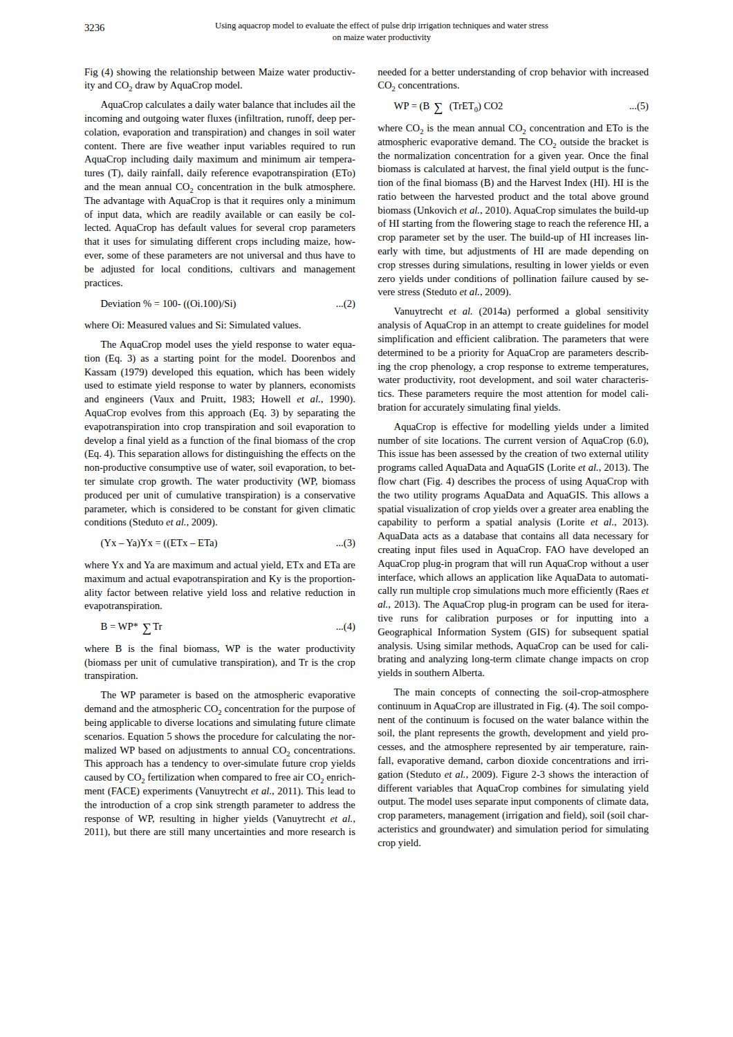3236
Using aquacrop model to evaluate the effect of pulse drip irrigation techniques and water stress
on maize water productivity
Fig (4) showing the relationship between Maize water productivity and CO2 draw by AquaCrop model.
AquaCrop calculates a daily water balance that includes ail the incoming and outgoing water fluxes (infiltration, runoff, deep percolation, evaporation and transpiration) and changes in soil water content. There are five weather input variables required to run AquaCrop including daily maximum and minimum air temperatures (T), daily rainfall, daily reference evapotranspiration (ETo) and the mean annual CO2 concentration in the bulk atmosphere. The advantage with AquaCrop is that it requires only a minimum of input data, which are readily available or can easily be collected. AquaCrop has default values for several crop parameters that it uses for simulating different crops including maize, however, some of these parameters are not universal and thus have to be adjusted for local conditions, cultivars and management practices.
Deviation % = 100- ((Oi.100)/Si)...(2)
where Oi: Measured values and Si: Simulated values.
The AquaCrop model uses the yield response to water equation (Eq. 3) as a starting point for the model. Doorenbos and Kassam (1979) developed this equation, which has been widely used to estimate yield response to water by planners, economists and engineers (Vaux and Pruitt, 1983; Howell et al., 1990). AquaCrop evolves from this approach (Eq. 3) by separating the evapotranspiration into crop transpiration and soil evaporation to develop a final yield as a function of the final biomass of the crop (Eq. 4). This separation allows for distinguishing the effects on the non-productive consumptive use of water, soil evaporation, to better simulate crop growth. The water productivity (WP, biomass produced per unit of cumulative transpiration) is a conservative parameter, which is considered to be constant for given climatic conditions (Steduto et al., 2009).
(Yx – Ya)Yx = ((ETx – ETa)...(3)
where Yx and Ya are maximum and actual yield, ETx and ETa are maximum and actual evapotranspiration and Ky is the proportionality factor between relative yield loss and relative reduction in evapotranspiration.
B = WP* ∑Tr...(4)
where B is the final biomass, WP is the water productivity (biomass per unit of cumulative transpiration), and Tr is the crop transpiration.
The WP parameter is based on the atmospheric evaporative demand and the atmospheric CO2 concentration for the purpose of being applicable to diverse locations and simulating future climate scenarios. Equation 5 shows the procedure for calculating the normalized WP based on adjustments to annual CO2 concentrations. This approach has a tendency to over-simulate future crop yields caused by CO2 fertilization when compared to free air CO2 enrichment (FACE) experiments (Vanuytrecht et al., 2011). This lead to the introduction of a crop sink strength parameter to address the response of WP, resulting in higher yields (Vanuytrecht et al., 2011), but there are still many uncertainties and more research is needed for a better understanding of crop behavior with increased CO2 concentrations.
WP = (B ∑ (TrET0) CO2...(5)
where CO2 is the mean annual CO2 concentration and ETo is the atmospheric evaporative demand. The CO2 outside the bracket is the normalization concentration for a given year. Once the final biomass is calculated at harvest, the final yield output is the function of the final biomass (B) and the Harvest Index (HI). HI is the ratio between the harvested product and the total above ground biomass (Unkovich et al., 2010). AquaCrop simulates the build-up of HI starting from the flowering stage to reach the reference HI, a crop parameter set by the user. The build-up of HI increases linearly with time, but adjustments of HI are made depending on crop stresses during simulations, resulting in lower yields or even zero yields under conditions of pollination failure caused by severe stress (Steduto et al., 2009).
Vanuytrecht et al. (2014a) performed a global sensitivity analysis of AquaCrop in an attempt to create guidelines for model simplification and efficient calibration. The parameters that were determined to be a priority for AquaCrop are parameters describing the crop phenology, a crop response to extreme temperatures, water productivity, root development, and soil water characteristics. These parameters require the most attention for model calibration for accurately simulating final yields.
AquaCrop is effective for modelling yields under a limited number of site locations. The current version of AquaCrop (6.0), This issue has been assessed by the creation of two external utility programs called AquaData and AquaGIS (Lorite et al., 2013). The flow chart (Fig. 4) describes the process of using AquaCrop with the two utility programs AquaData and AquaGIS. This allows a spatial visualization of crop yields over a greater area enabling the capability to perform a spatial analysis (Lorite et al., 2013). AquaData acts as a database that contains all data necessary for creating input files used in AquaCrop. FAO have developed an AquaCrop plug-in program that will run AquaCrop without a user interface, which allows an application like AquaData to automatically run multiple crop simulations much more efficiently (Raes et al., 2013). The AquaCrop plug-in program can be used for iterative runs for calibration purposes or for inputting into a Geographical Information System (GIS) for subsequent spatial analysis. Using similar methods, AquaCrop can be used for calibrating and analyzing long-term climate change impacts on crop yields in southern Alberta.
The main concepts of connecting the soil-crop-atmosphere continuum in AquaCrop are illustrated in Fig. (4). The soil component of the continuum is focused on the water balance within the soil, the plant represents the growth, development and yield processes, and the atmosphere represented by air temperature, rainfall, evaporative demand, carbon dioxide concentrations and irrigation (Steduto et al., 2009). Figure 2-3 shows the interaction of different variables that AquaCrop combines for simulating yield output. The model uses separate input components of climate data, crop parameters, management (irrigation and field), soil (soil characteristics and groundwater) and simulation period for simulating crop yield.